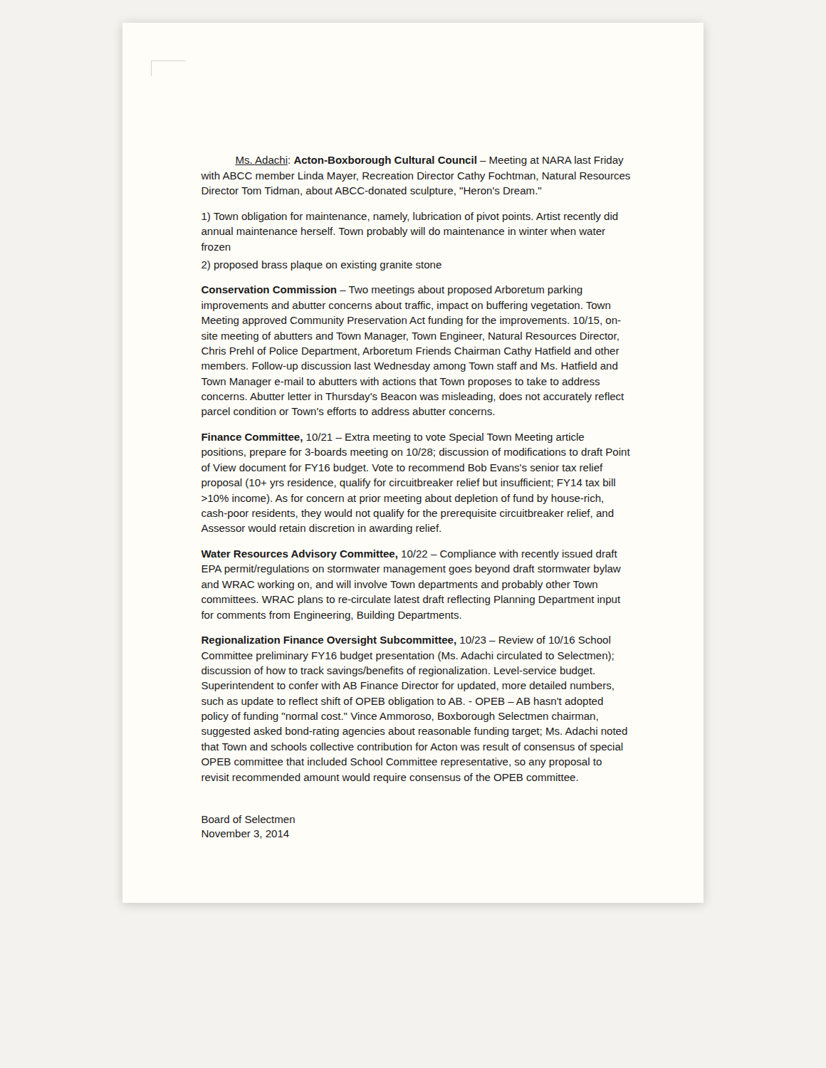Ms. Adachi: Acton-Boxborough Cultural Council – Meeting at NARA last Friday with ABCC member Linda Mayer, Recreation Director Cathy Fochtman, Natural Resources Director Tom Tidman, about ABCC-donated sculpture, "Heron's Dream."
1) Town obligation for maintenance, namely, lubrication of pivot points. Artist recently did annual maintenance herself. Town probably will do maintenance in winter when water frozen
2) proposed brass plaque on existing granite stone
Conservation Commission – Two meetings about proposed Arboretum parking improvements and abutter concerns about traffic, impact on buffering vegetation. Town Meeting approved Community Preservation Act funding for the improvements. 10/15, on-site meeting of abutters and Town Manager, Town Engineer, Natural Resources Director, Chris Prehl of Police Department, Arboretum Friends Chairman Cathy Hatfield and other members. Follow-up discussion last Wednesday among Town staff and Ms. Hatfield and Town Manager e-mail to abutters with actions that Town proposes to take to address concerns. Abutter letter in Thursday's Beacon was misleading, does not accurately reflect parcel condition or Town's efforts to address abutter concerns.
Finance Committee, 10/21 – Extra meeting to vote Special Town Meeting article positions, prepare for 3-boards meeting on 10/28; discussion of modifications to draft Point of View document for FY16 budget. Vote to recommend Bob Evans's senior tax relief proposal (10+ yrs residence, qualify for circuitbreaker relief but insufficient; FY14 tax bill >10% income). As for concern at prior meeting about depletion of fund by house-rich, cash-poor residents, they would not qualify for the prerequisite circuitbreaker relief, and Assessor would retain discretion in awarding relief.
Water Resources Advisory Committee, 10/22 – Compliance with recently issued draft EPA permit/regulations on stormwater management goes beyond draft stormwater bylaw and WRAC working on, and will involve Town departments and probably other Town committees. WRAC plans to re-circulate latest draft reflecting Planning Department input for comments from Engineering, Building Departments.
Regionalization Finance Oversight Subcommittee, 10/23 – Review of 10/16 School Committee preliminary FY16 budget presentation (Ms. Adachi circulated to Selectmen); discussion of how to track savings/benefits of regionalization. Level-service budget. Superintendent to confer with AB Finance Director for updated, more detailed numbers, such as update to reflect shift of OPEB obligation to AB. - OPEB – AB hasn't adopted policy of funding "normal cost." Vince Ammoroso, Boxborough Selectmen chairman, suggested asked bond-rating agencies about reasonable funding target; Ms. Adachi noted that Town and schools collective contribution for Acton was result of consensus of special OPEB committee that included School Committee representative, so any proposal to revisit recommended amount would require consensus of the OPEB committee.
Board of Selectmen
November 3, 2014